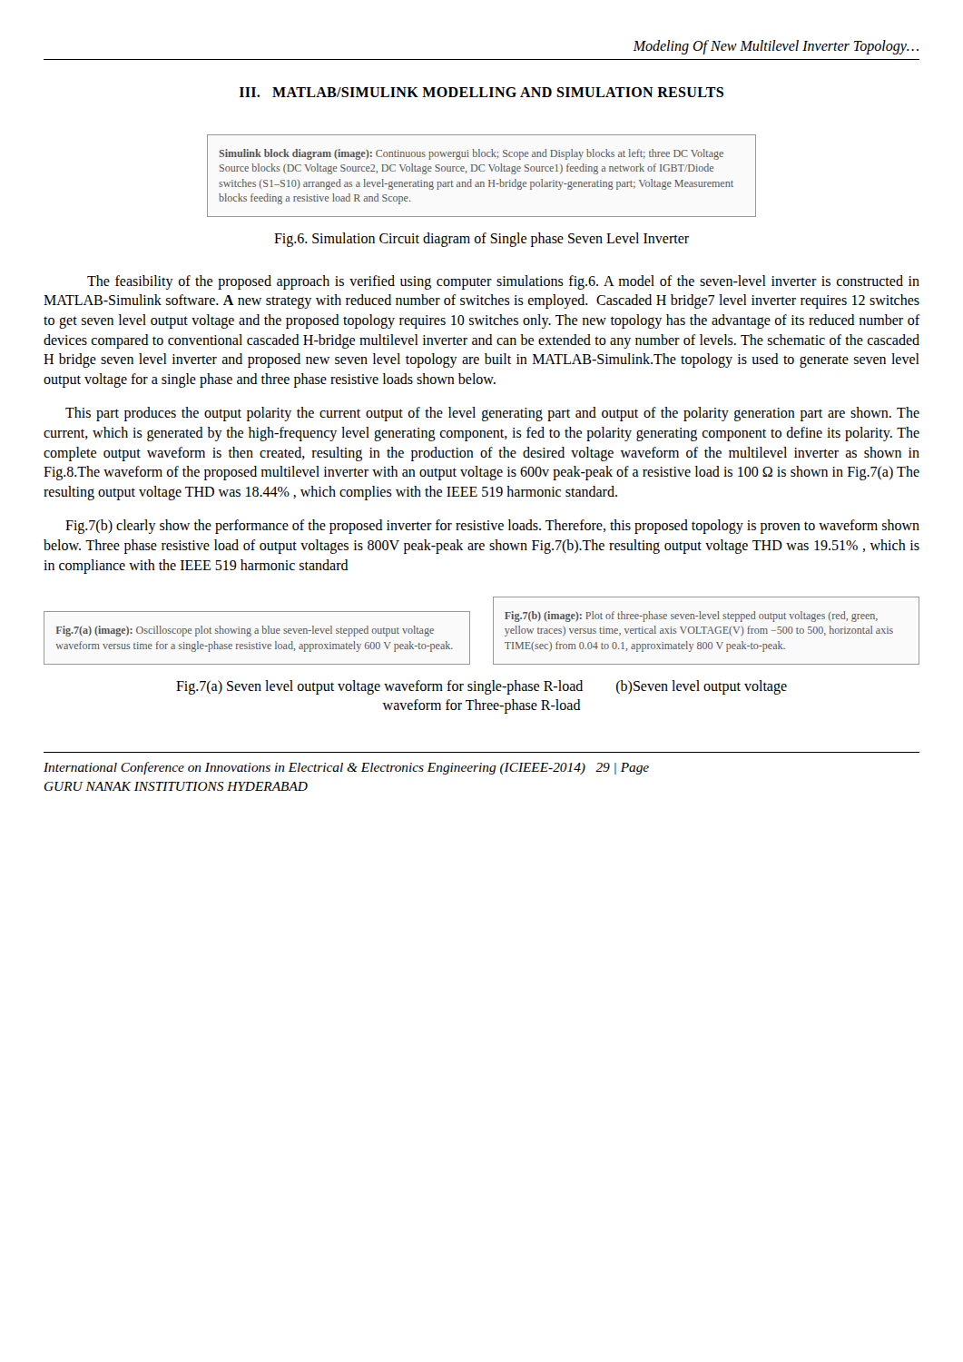Modeling Of New Multilevel Inverter Topology…
III. MATLAB/SIMULINK MODELLING AND SIMULATION RESULTS
Simulink block diagram (image): Continuous powergui block; Scope and Display blocks at left; three DC Voltage Source blocks (DC Voltage Source2, DC Voltage Source, DC Voltage Source1) feeding a network of IGBT/Diode switches (S1–S10) arranged as a level-generating part and an H-bridge polarity-generating part; Voltage Measurement blocks feeding a resistive load R and Scope.
Fig.6. Simulation Circuit diagram of Single phase Seven Level Inverter
The feasibility of the proposed approach is verified using computer simulations fig.6. A model of the seven-level inverter is constructed in MATLAB-Simulink software. A new strategy with reduced number of switches is employed. Cascaded H bridge7 level inverter requires 12 switches to get seven level output voltage and the proposed topology requires 10 switches only. The new topology has the advantage of its reduced number of devices compared to conventional cascaded H-bridge multilevel inverter and can be extended to any number of levels. The schematic of the cascaded H bridge seven level inverter and proposed new seven level topology are built in MATLAB-Simulink.The topology is used to generate seven level output voltage for a single phase and three phase resistive loads shown below.
This part produces the output polarity the current output of the level generating part and output of the polarity generation part are shown. The current, which is generated by the high-frequency level generating component, is fed to the polarity generating component to define its polarity. The complete output waveform is then created, resulting in the production of the desired voltage waveform of the multilevel inverter as shown in Fig.8.The waveform of the proposed multilevel inverter with an output voltage is 600v peak-peak of a resistive load is 100 Ω is shown in Fig.7(a) The resulting output voltage THD was 18.44% , which complies with the IEEE 519 harmonic standard.
Fig.7(b) clearly show the performance of the proposed inverter for resistive loads. Therefore, this proposed topology is proven to waveform shown below. Three phase resistive load of output voltages is 800V peak-peak are shown Fig.7(b).The resulting output voltage THD was 19.51% , which is in compliance with the IEEE 519 harmonic standard
Fig.7(a) (image): Oscilloscope plot showing a blue seven-level stepped output voltage waveform versus time for a single-phase resistive load, approximately 600 V peak-to-peak.
Fig.7(b) (image): Plot of three-phase seven-level stepped output voltages (red, green, yellow traces) versus time, vertical axis VOLTAGE(V) from −500 to 500, horizontal axis TIME(sec) from 0.04 to 0.1, approximately 800 V peak-to-peak.
Fig.7(a) Seven level output voltage waveform for single-phase R-load (b)Seven level output voltage waveform for Three-phase R-load
International Conference on Innovations in Electrical & Electronics Engineering (ICIEEE-2014) 29 | Page
GURU NANAK INSTITUTIONS HYDERABAD